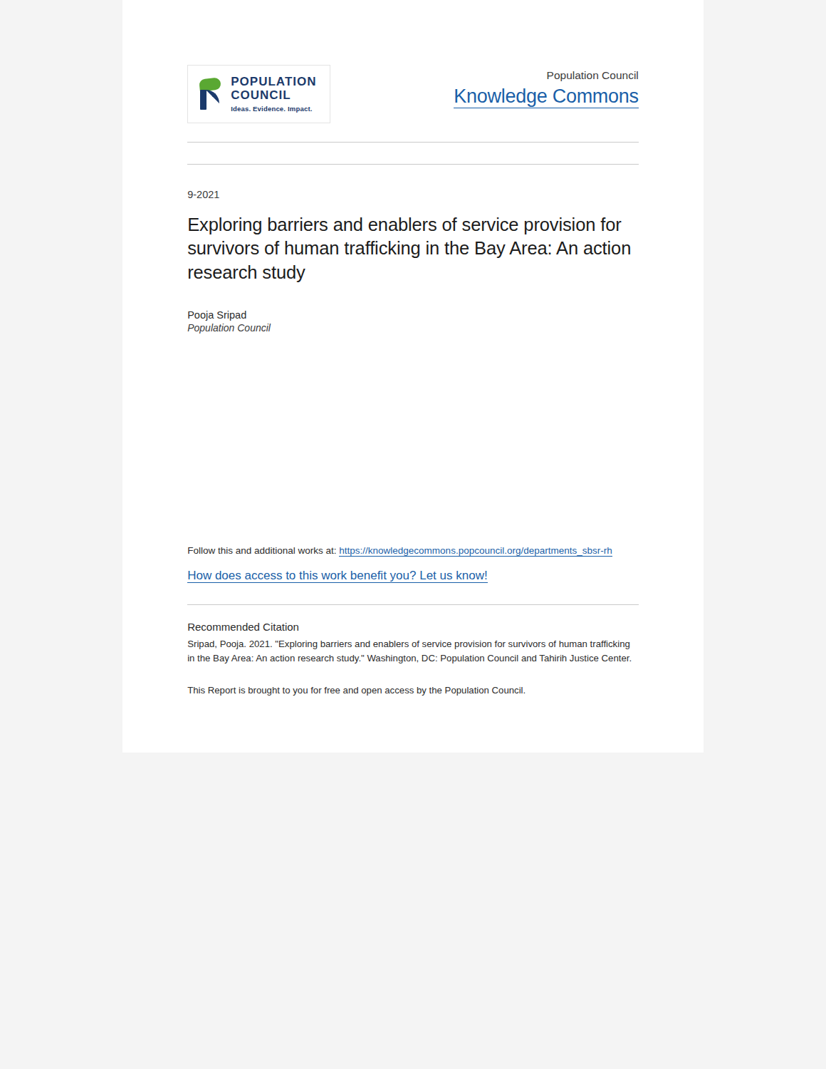POPULATION COUNCIL Ideas. Evidence. Impact.
Population Council
Knowledge Commons
9-2021
Exploring barriers and enablers of service provision for survivors of human trafficking in the Bay Area: An action research study
Pooja Sripad
Population Council
Follow this and additional works at: https://knowledgecommons.popcouncil.org/departments_sbsr-rh
How does access to this work benefit you? Let us know!
Recommended Citation
Sripad, Pooja. 2021. "Exploring barriers and enablers of service provision for survivors of human trafficking in the Bay Area: An action research study." Washington, DC: Population Council and Tahirih Justice Center.
This Report is brought to you for free and open access by the Population Council.